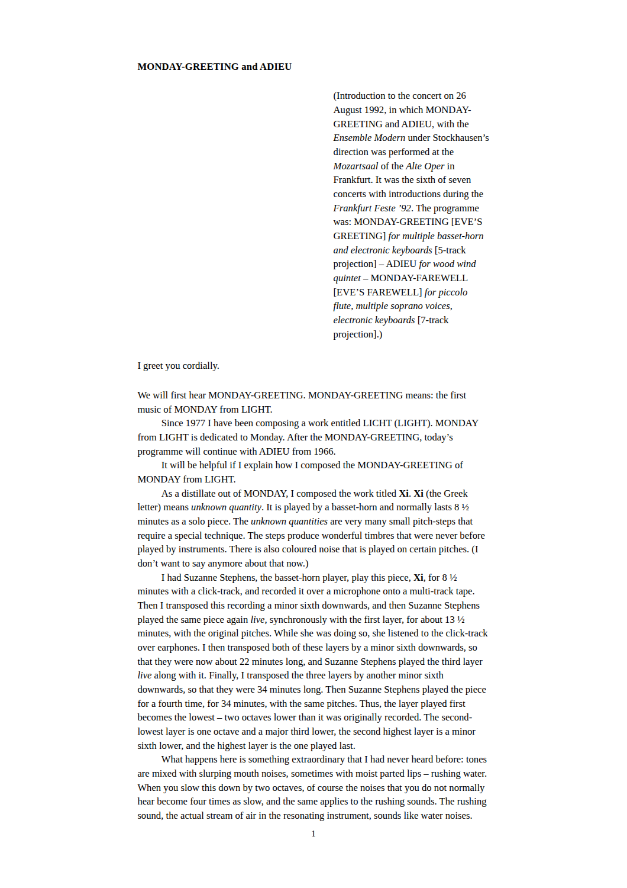MONDAY-GREETING and ADIEU
(Introduction to the concert on 26 August 1992, in which MONDAY-GREETING and ADIEU, with the Ensemble Modern under Stockhausen’s direction was performed at the Mozartsaal of the Alte Oper in Frankfurt. It was the sixth of seven concerts with introductions during the Frankfurt Feste ’92. The programme was: MONDAY-GREETING [EVE’S GREETING] for multiple basset-horn and electronic keyboards [5-track projection] – ADIEU for wood wind quintet – MONDAY-FAREWELL [EVE’S FAREWELL] for piccolo flute, multiple soprano voices, electronic keyboards [7-track projection].)
I greet you cordially.
We will first hear MONDAY-GREETING. MONDAY-GREETING means: the first music of MONDAY from LIGHT.
Since 1977 I have been composing a work entitled LICHT (LIGHT). MONDAY from LIGHT is dedicated to Monday. After the MONDAY-GREETING, today’s programme will continue with ADIEU from 1966.
It will be helpful if I explain how I composed the MONDAY-GREETING of MONDAY from LIGHT.
As a distillate out of MONDAY, I composed the work titled Xi. Xi (the Greek letter) means unknown quantity. It is played by a basset-horn and normally lasts 8 ½ minutes as a solo piece. The unknown quantities are very many small pitch-steps that require a special technique. The steps produce wonderful timbres that were never before played by instruments. There is also coloured noise that is played on certain pitches. (I don’t want to say anymore about that now.)
I had Suzanne Stephens, the basset-horn player, play this piece, Xi, for 8 ½ minutes with a click-track, and recorded it over a microphone onto a multi-track tape. Then I transposed this recording a minor sixth downwards, and then Suzanne Stephens played the same piece again live, synchronously with the first layer, for about 13 ½ minutes, with the original pitches. While she was doing so, she listened to the click-track over earphones. I then transposed both of these layers by a minor sixth downwards, so that they were now about 22 minutes long, and Suzanne Stephens played the third layer live along with it. Finally, I transposed the three layers by another minor sixth downwards, so that they were 34 minutes long. Then Suzanne Stephens played the piece for a fourth time, for 34 minutes, with the same pitches. Thus, the layer played first becomes the lowest – two octaves lower than it was originally recorded. The second-lowest layer is one octave and a major third lower, the second highest layer is a minor sixth lower, and the highest layer is the one played last.
What happens here is something extraordinary that I had never heard before: tones are mixed with slurping mouth noises, sometimes with moist parted lips – rushing water. When you slow this down by two octaves, of course the noises that you do not normally hear become four times as slow, and the same applies to the rushing sounds. The rushing sound, the actual stream of air in the resonating instrument, sounds like water noises.
1